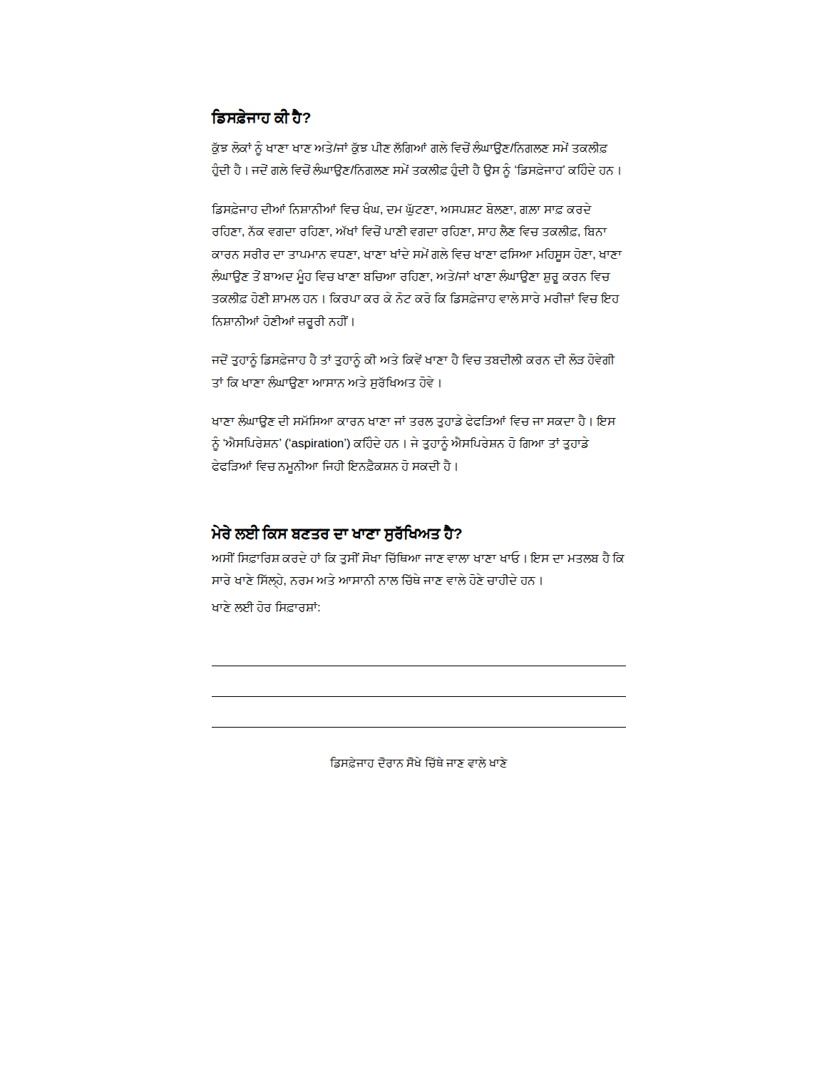ਡਿਸਫ਼ੇਜਾਹ ਕੀ ਹੈ?
ਕੁੱਝ ਲੋਕਾਂ ਨੂੰ ਖਾਣਾ ਖਾਣ ਅਤੇ/ਜਾਂ ਕੁੱਝ ਪੀਣ ਲੱਗਿਆਂ ਗਲੇ ਵਿਚੋਂ ਲੰਘਾਉਣ/ਨਿਗਲਣ ਸਮੇਂ ਤਕਲੀਫ਼ ਹੁੰਦੀ ਹੈ। ਜਦੋਂ ਗਲੇ ਵਿਚੋਂ ਲੰਘਾਉਣ/ਨਿਗਲਣ ਸਮੇਂ ਤਕਲੀਫ਼ ਹੁੰਦੀ ਹੈ ਉਸ ਨੂੰ ‘ਡਿਸਫ਼ੇਜਾਹ’ ਕਹਿੰਦੇ ਹਨ।
ਡਿਸਫ਼ੇਜਾਹ ਦੀਆਂ ਨਿਸ਼ਾਨੀਆਂ ਵਿਚ ਖੰਘ, ਦਮ ਘੁੱਟਣਾ, ਅਸਪਸ਼ਟ ਬੋਲਣਾ, ਗਲ਼ਾ ਸਾਫ਼ ਕਰਦੇ ਰਹਿਣਾ, ਨੱਕ ਵਗਦਾ ਰਹਿਣਾ, ਅੱਖਾਂ ਵਿਚੋਂ ਪਾਣੀ ਵਗਦਾ ਰਹਿਣਾ, ਸਾਹ ਲੈਣ ਵਿਚ ਤਕਲੀਫ਼, ਬਿਨਾ ਕਾਰਨ ਸਰੀਰ ਦਾ ਤਾਪਮਾਨ ਵਧਣਾ, ਖਾਣਾ ਖਾਂਦੇ ਸਮੇਂ ਗਲੇ ਵਿਚ ਖਾਣਾ ਫਸਿਆ ਮਹਿਸੂਸ ਹੋਣਾ, ਖਾਣਾ ਲੰਘਾਉਣ ਤੋਂ ਬਾਅਦ ਮੂੰਹ ਵਿਚ ਖਾਣਾ ਬਚਿਆ ਰਹਿਣਾ, ਅਤੇ/ਜਾਂ ਖਾਣਾ ਲੰਘਾਉਣਾ ਸ਼ੁਰੂ ਕਰਨ ਵਿਚ ਤਕਲੀਫ਼ ਹੋਣੀ ਸ਼ਾਮਲ ਹਨ। ਕਿਰਪਾ ਕਰ ਕੇ ਨੋਟ ਕਰੋ ਕਿ ਡਿਸਫ਼ੇਜਾਹ ਵਾਲੇ ਸਾਰੇ ਮਰੀਜ਼ਾਂ ਵਿਚ ਇਹ ਨਿਸ਼ਾਨੀਆਂ ਹੋਣੀਆਂ ਜ਼ਰੂਰੀ ਨਹੀਂ।
ਜਦੋਂ ਤੁਹਾਨੂੰ ਡਿਸਫ਼ੇਜਾਹ ਹੈ ਤਾਂ ਤੁਹਾਨੂੰ ਕੀ ਅਤੇ ਕਿਵੇਂ ਖਾਣਾ ਹੈ ਵਿਚ ਤਬਦੀਲੀ ਕਰਨ ਦੀ ਲੋੜ ਹੋਵੇਗੀ ਤਾਂ ਕਿ ਖਾਣਾ ਲੰਘਾਉਣਾ ਆਸਾਨ ਅਤੇ ਸੁਰੱਖਿਅਤ ਹੋਵੇ।
ਖਾਣਾ ਲੰਘਾਉਣ ਦੀ ਸਮੱਸਿਆ ਕਾਰਨ ਖਾਣਾ ਜਾਂ ਤਰਲ ਤੁਹਾਡੇ ਫੇਫੜਿਆਂ ਵਿਚ ਜਾ ਸਕਦਾ ਹੈ। ਇਸ ਨੂੰ ‘ਐਸਪਿਰੇਸ਼ਨ’ (‘aspiration’) ਕਹਿੰਦੇ ਹਨ। ਜੇ ਤੁਹਾਨੂੰ ਐਸਪਿਰੇਸ਼ਨ ਹੋ ਗਿਆ ਤਾਂ ਤੁਹਾਡੇ ਫੇਫੜਿਆਂ ਵਿਚ ਨਮੂਨੀਆ ਜਿਹੀ ਇਨਫ਼ੈਕਸ਼ਨ ਹੋ ਸਕਦੀ ਹੈ।
ਮੇਰੇ ਲਈ ਕਿਸ ਬਣਤਰ ਦਾ ਖਾਣਾ ਸੁਰੱਖਿਅਤ ਹੈ?
ਅਸੀਂ ਸਿਫ਼ਾਰਿਸ਼ ਕਰਦੇ ਹਾਂ ਕਿ ਤੁਸੀਂ ਸੌਖਾ ਚਿੱਥਿਆ ਜਾਣ ਵਾਲਾ ਖਾਣਾ ਖਾਓ। ਇਸ ਦਾ ਮਤਲਬ ਹੈ ਕਿ ਸਾਰੇ ਖਾਣੇ ਸਿੱਲ੍ਹੇ, ਨਰਮ ਅਤੇ ਆਸਾਨੀ ਨਾਲ ਚਿੱਥੇ ਜਾਣ ਵਾਲੇ ਹੋਣੇ ਚਾਹੀਦੇ ਹਨ।
ਖਾਣੇ ਲਈ ਹੋਰ ਸਿਫ਼ਾਰਸ਼ਾਂ:
ਡਿਸਫ਼ੇਜਾਹ ਦੌਰਾਨ ਸੌਖੇ ਚਿੱਥੇ ਜਾਣ ਵਾਲੇ ਖਾਣੇ